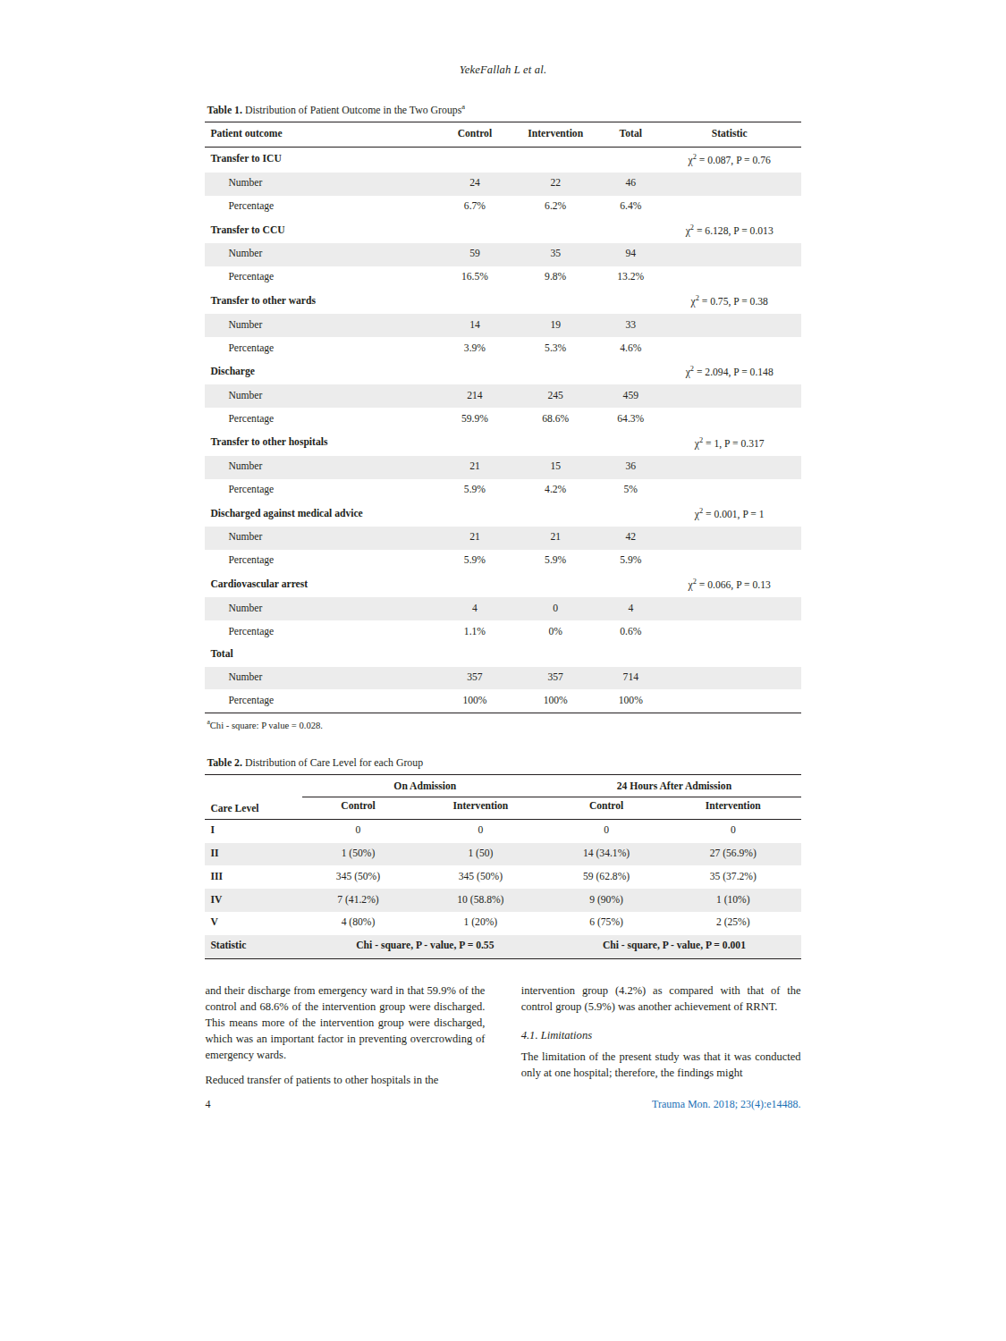YekeFallah L et al.
Table 1. Distribution of Patient Outcome in the Two Groups a
| Patient outcome | Control | Intervention | Total | Statistic |
| --- | --- | --- | --- | --- |
| Transfer to ICU | | | | χ 2 = 0.087, P = 0.76 |
| Number | 24 | 22 | 46 | |
| Percentage | 6.7% | 6.2% | 6.4% | |
| Transfer to CCU | | | | χ 2 = 6.128, P = 0.013 |
| Number | 59 | 35 | 94 | |
| Percentage | 16.5% | 9.8% | 13.2% | |
| Transfer to other wards | | | | χ 2 = 0.75, P = 0.38 |
| Number | 14 | 19 | 33 | |
| Percentage | 3.9% | 5.3% | 4.6% | |
| Discharge | | | | χ 2 = 2.094, P = 0.148 |
| Number | 214 | 245 | 459 | |
| Percentage | 59.9% | 68.6% | 64.3% | |
| Transfer to other hospitals | | | | χ 2 = 1, P = 0.317 |
| Number | 21 | 15 | 36 | |
| Percentage | 5.9% | 4.2% | 5% | |
| Discharged against medical advice | | | | χ 2 = 0.001, P = 1 |
| Number | 21 | 21 | 42 | |
| Percentage | 5.9% | 5.9% | 5.9% | |
| Cardiovascular arrest | | | | χ 2 = 0.066, P = 0.13 |
| Number | 4 | 0 | 4 | |
| Percentage | 1.1% | 0% | 0.6% | |
| Total | | | | |
| Number | 357 | 357 | 714 | |
| Percentage | 100% | 100% | 100% | |
a Chi - square: P value = 0.028.
Table 2. Distribution of Care Level for each Group
| Care Level | On Admission | 24 Hours After Admission |
| --- | --- | --- |
| Control | Intervention | Control | Intervention |
| I | 0 | 0 | 0 | 0 |
| II | 1 (50%) | 1 (50) | 14 (34.1%) | 27 (56.9%) |
| III | 345 (50%) | 345 (50%) | 59 (62.8%) | 35 (37.2%) |
| IV | 7 (41.2%) | 10 (58.8%) | 9 (90%) | 1 (10%) |
| V | 4 (80%) | 1 (20%) | 6 (75%) | 2 (25%) |
| Statistic | Chi - square, P - value, P = 0.55 | Chi - square, P - value, P = 0.001 |
and their discharge from emergency ward in that 59.9% of the control and 68.6% of the intervention group were discharged. This means more of the intervention group were discharged, which was an important factor in preventing overcrowding of emergency wards.
Reduced transfer of patients to other hospitals in the
intervention group (4.2%) as compared with that of the control group (5.9%) was another achievement of RRNT.
4.1. Limitations
The limitation of the present study was that it was conducted only at one hospital; therefore, the findings might
4
Trauma Mon. 2018; 23(4):e14488.